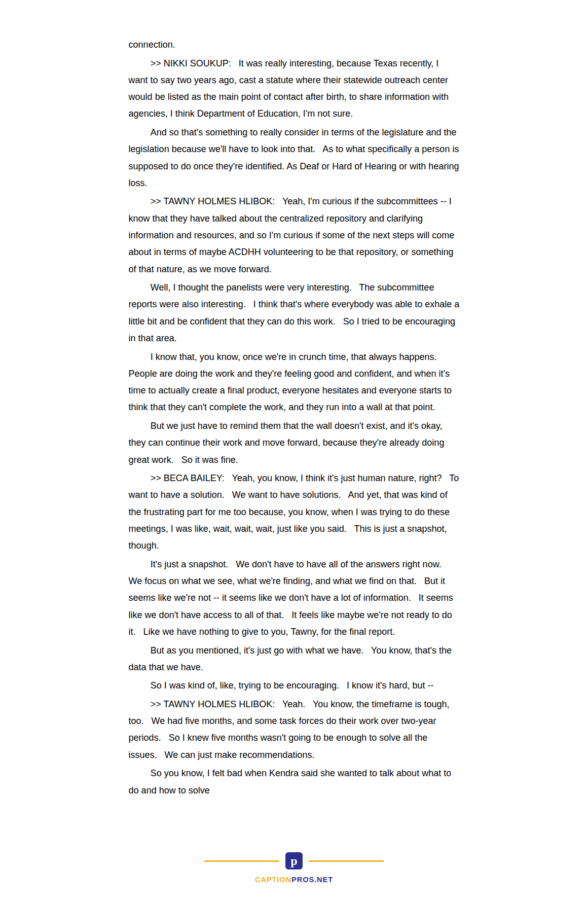connection.
>> NIKKI SOUKUP: It was really interesting, because Texas recently, I want to say two years ago, cast a statute where their statewide outreach center would be listed as the main point of contact after birth, to share information with agencies, I think Department of Education, I'm not sure.
And so that's something to really consider in terms of the legislature and the legislation because we'll have to look into that. As to what specifically a person is supposed to do once they're identified. As Deaf or Hard of Hearing or with hearing loss.
>> TAWNY HOLMES HLIBOK: Yeah, I'm curious if the subcommittees -- I know that they have talked about the centralized repository and clarifying information and resources, and so I'm curious if some of the next steps will come about in terms of maybe ACDHH volunteering to be that repository, or something of that nature, as we move forward.
Well, I thought the panelists were very interesting. The subcommittee reports were also interesting. I think that's where everybody was able to exhale a little bit and be confident that they can do this work. So I tried to be encouraging in that area.
I know that, you know, once we're in crunch time, that always happens. People are doing the work and they're feeling good and confident, and when it's time to actually create a final product, everyone hesitates and everyone starts to think that they can't complete the work, and they run into a wall at that point.
But we just have to remind them that the wall doesn't exist, and it's okay, they can continue their work and move forward, because they're already doing great work. So it was fine.
>> BECA BAILEY: Yeah, you know, I think it's just human nature, right? To want to have a solution. We want to have solutions. And yet, that was kind of the frustrating part for me too because, you know, when I was trying to do these meetings, I was like, wait, wait, wait, just like you said. This is just a snapshot, though.
It's just a snapshot. We don't have to have all of the answers right now. We focus on what we see, what we're finding, and what we find on that. But it seems like we're not -- it seems like we don't have a lot of information. It seems like we don't have access to all of that. It feels like maybe we're not ready to do it. Like we have nothing to give to you, Tawny, for the final report.
But as you mentioned, it's just go with what we have. You know, that's the data that we have.
So I was kind of, like, trying to be encouraging. I know it's hard, but --
>> TAWNY HOLMES HLIBOK: Yeah. You know, the timeframe is tough, too. We had five months, and some task forces do their work over two-year periods. So I knew five months wasn't going to be enough to solve all the issues. We can just make recommendations.
So you know, I felt bad when Kendra said she wanted to talk about what to do and how to solve
p
CAPTION PROS.NET